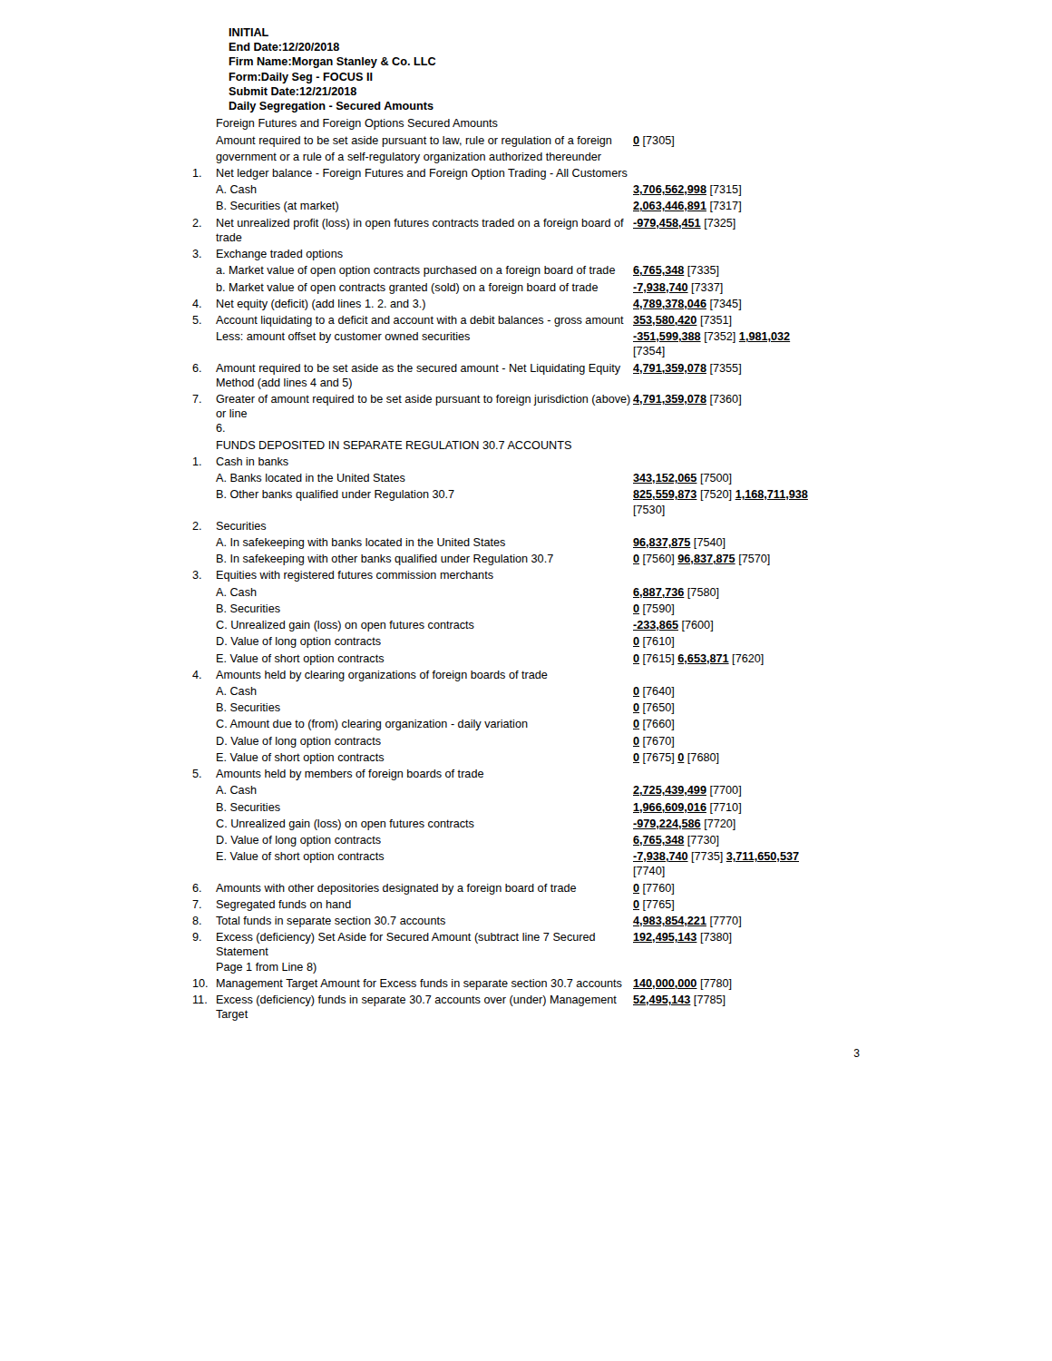INITIAL
End Date:12/20/2018
Firm Name:Morgan Stanley & Co. LLC
Form:Daily Seg - FOCUS II
Submit Date:12/21/2018
Daily Segregation - Secured Amounts
| | Foreign Futures and Foreign Options Secured Amounts | |
| | Amount required to be set aside pursuant to law, rule or regulation of a foreign | 0 [7305] |
| | government or a rule of a self-regulatory organization authorized thereunder | |
| 1. | Net ledger balance - Foreign Futures and Foreign Option Trading - All Customers | |
| | A. Cash | 3,706,562,998 [7315] |
| | B. Securities (at market) | 2,063,446,891 [7317] |
| 2. | Net unrealized profit (loss) in open futures contracts traded on a foreign board of trade | -979,458,451 [7325] |
| 3. | Exchange traded options | |
| | a. Market value of open option contracts purchased on a foreign board of trade | 6,765,348 [7335] |
| | b. Market value of open contracts granted (sold) on a foreign board of trade | -7,938,740 [7337] |
| 4. | Net equity (deficit) (add lines 1. 2. and 3.) | 4,789,378,046 [7345] |
| 5. | Account liquidating to a deficit and account with a debit balances - gross amount | 353,580,420 [7351] |
| | Less: amount offset by customer owned securities | -351,599,388 [7352] 1,981,032 [7354] |
| 6. | Amount required to be set aside as the secured amount - Net Liquidating Equity Method (add lines 4 and 5) | 4,791,359,078 [7355] |
| 7. | Greater of amount required to be set aside pursuant to foreign jurisdiction (above) or line 6. | 4,791,359,078 [7360] |
| | FUNDS DEPOSITED IN SEPARATE REGULATION 30.7 ACCOUNTS | |
| 1. | Cash in banks | |
| | A. Banks located in the United States | 343,152,065 [7500] |
| | B. Other banks qualified under Regulation 30.7 | 825,559,873 [7520] 1,168,711,938 [7530] |
| 2. | Securities | |
| | A. In safekeeping with banks located in the United States | 96,837,875 [7540] |
| | B. In safekeeping with other banks qualified under Regulation 30.7 | 0 [7560] 96,837,875 [7570] |
| 3. | Equities with registered futures commission merchants | |
| | A. Cash | 6,887,736 [7580] |
| | B. Securities | 0 [7590] |
| | C. Unrealized gain (loss) on open futures contracts | -233,865 [7600] |
| | D. Value of long option contracts | 0 [7610] |
| | E. Value of short option contracts | 0 [7615] 6,653,871 [7620] |
| 4. | Amounts held by clearing organizations of foreign boards of trade | |
| | A. Cash | 0 [7640] |
| | B. Securities | 0 [7650] |
| | C. Amount due to (from) clearing organization - daily variation | 0 [7660] |
| | D. Value of long option contracts | 0 [7670] |
| | E. Value of short option contracts | 0 [7675] 0 [7680] |
| 5. | Amounts held by members of foreign boards of trade | |
| | A. Cash | 2,725,439,499 [7700] |
| | B. Securities | 1,966,609,016 [7710] |
| | C. Unrealized gain (loss) on open futures contracts | -979,224,586 [7720] |
| | D. Value of long option contracts | 6,765,348 [7730] |
| | E. Value of short option contracts | -7,938,740 [7735] 3,711,650,537 [7740] |
| 6. | Amounts with other depositories designated by a foreign board of trade | 0 [7760] |
| 7. | Segregated funds on hand | 0 [7765] |
| 8. | Total funds in separate section 30.7 accounts | 4,983,854,221 [7770] |
| 9. | Excess (deficiency) Set Aside for Secured Amount (subtract line 7 Secured Statement Page 1 from Line 8) | 192,495,143 [7380] |
| 10. | Management Target Amount for Excess funds in separate section 30.7 accounts | 140,000,000 [7780] |
| 11. | Excess (deficiency) funds in separate 30.7 accounts over (under) Management Target | 52,495,143 [7785] |
3